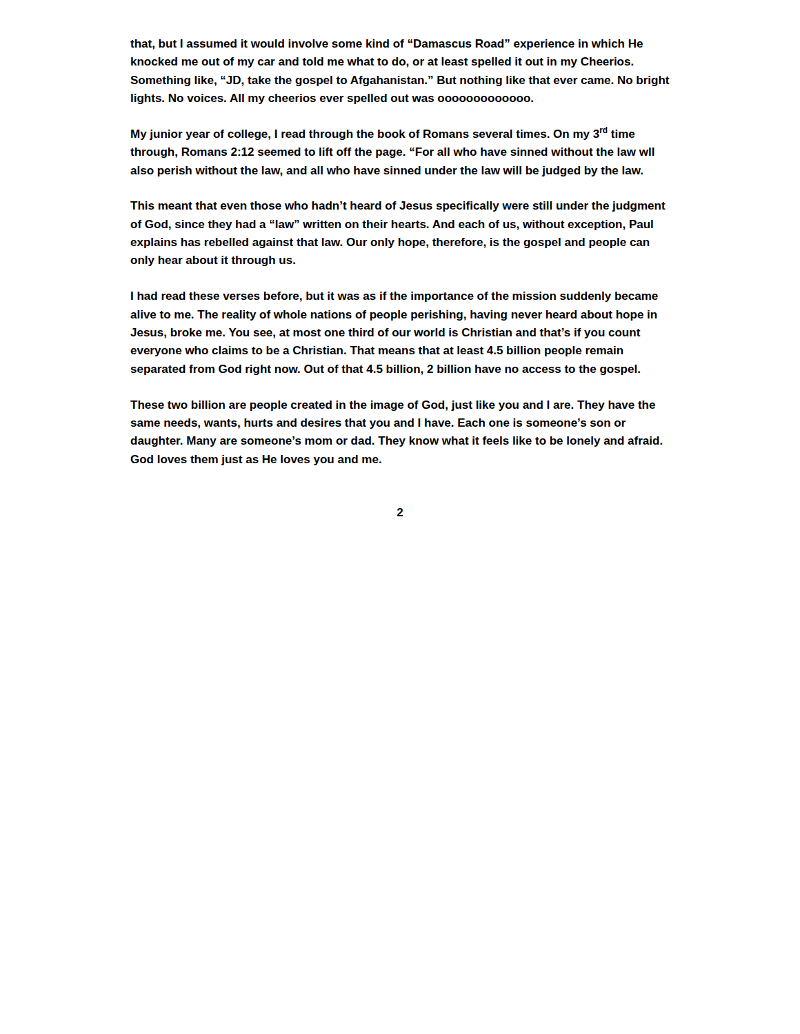that, but I assumed it would involve some kind of “Damascus Road” experience in which He knocked me out of my car and told me what to do, or at least spelled it out in my Cheerios. Something like, “JD, take the gospel to Afgahanistan.” But nothing like that ever came. No bright lights. No voices. All my cheerios ever spelled out was ooooooooooooo.
My junior year of college, I read through the book of Romans several times. On my 3rd time through, Romans 2:12 seemed to lift off the page. “For all who have sinned without the law wll also perish without the law, and all who have sinned under the law will be judged by the law.
This meant that even those who hadn’t heard of Jesus specifically were still under the judgment of God, since they had a “law” written on their hearts. And each of us, without exception, Paul explains has rebelled against that law. Our only hope, therefore, is the gospel and people can only hear about it through us.
I had read these verses before, but it was as if the importance of the mission suddenly became alive to me. The reality of whole nations of people perishing, having never heard about hope in Jesus, broke me. You see, at most one third of our world is Christian and that’s if you count everyone who claims to be a Christian. That means that at least 4.5 billion people remain separated from God right now. Out of that 4.5 billion, 2 billion have no access to the gospel.
These two billion are people created in the image of God, just like you and I are. They have the same needs, wants, hurts and desires that you and I have. Each one is someone’s son or daughter. Many are someone’s mom or dad. They know what it feels like to be lonely and afraid. God loves them just as He loves you and me.
2